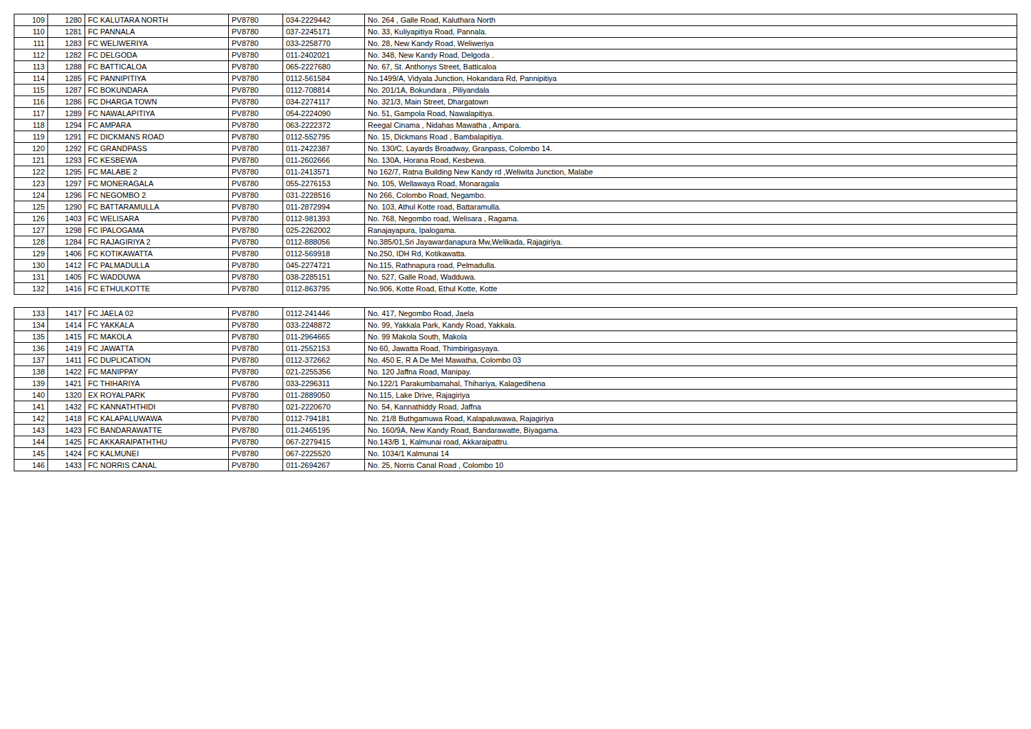| 109 | 1280 | FC KALUTARA NORTH | PV8780 | 034-2229442 | No. 264 , Galle Road, Kaluthara North |
| 110 | 1281 | FC PANNALA | PV8780 | 037-2245171 | No. 33, Kuliyapitiya Road, Pannala. |
| 111 | 1283 | FC WELIWERIYA | PV8780 | 033-2258770 | No. 28, New Kandy Road, Weliweriya |
| 112 | 1282 | FC DELGODA | PV8780 | 011-2402021 | No. 348, New Kandy Road, Delgoda . |
| 113 | 1288 | FC BATTICALOA | PV8780 | 065-2227680 | No. 67, St. Anthonys Street, Batticaloa |
| 114 | 1285 | FC PANNIPITIYA | PV8780 | 0112-561584 | No.1499/A, Vidyala Junction, Hokandara Rd, Pannipitiya |
| 115 | 1287 | FC BOKUNDARA | PV8780 | 0112-708814 | No. 201/1A, Bokundara , Piliyandala |
| 116 | 1286 | FC DHARGA TOWN | PV8780 | 034-2274117 | No. 321/3, Main Street, Dhargatown |
| 117 | 1289 | FC NAWALAPITIYA | PV8780 | 054-2224090 | No. 51, Gampola Road, Nawalapitiya. |
| 118 | 1294 | FC AMPARA | PV8780 | 063-2222372 | Reegal Cinama , Nidahas Mawatha , Ampara. |
| 119 | 1291 | FC DICKMANS ROAD | PV8780 | 0112-552795 | No. 15, Dickmans Road , Bambalapitiya. |
| 120 | 1292 | FC GRANDPASS | PV8780 | 011-2422387 | No. 130/C, Layards Broadway, Granpass, Colombo 14. |
| 121 | 1293 | FC KESBEWA | PV8780 | 011-2602666 | No. 130A, Horana Road, Kesbewa. |
| 122 | 1295 | FC MALABE 2 | PV8780 | 011-2413571 | No 162/7, Ratna Building New Kandy rd ,Weliwita Junction, Malabe |
| 123 | 1297 | FC MONERAGALA | PV8780 | 055-2276153 | No. 105, Wellawaya Road, Monaragala |
| 124 | 1296 | FC NEGOMBO 2 | PV8780 | 031-2228516 | No 266, Colombo Road, Negambo. |
| 125 | 1290 | FC BATTARAMULLA | PV8780 | 011-2872994 | No. 103, Athul Kotte road, Battaramulla. |
| 126 | 1403 | FC WELISARA | PV8780 | 0112-981393 | No. 768, Negombo road, Welisara , Ragama. |
| 127 | 1298 | FC IPALOGAMA | PV8780 | 025-2262002 | Ranajayapura, Ipalogama. |
| 128 | 1284 | FC RAJAGIRIYA 2 | PV8780 | 0112-888056 | No.385/01,Sri Jayawardanapura Mw,Welikada, Rajagiriya. |
| 129 | 1406 | FC KOTIKAWATTA | PV8780 | 0112-569918 | No.250, IDH Rd, Kotikawatta. |
| 130 | 1412 | FC PALMADULLA | PV8780 | 045-2274721 | No.115, Rathnapura road, Pelmadulla. |
| 131 | 1405 | FC WADDUWA | PV8780 | 038-2285151 | No. 527, Galle Road, Wadduwa. |
| 132 | 1416 | FC ETHULKOTTE | PV8780 | 0112-863795 | No.906, Kotte Road, Ethul Kotte, Kotte |
| 133 | 1417 | FC JAELA 02 | PV8780 | 0112-241446 | No. 417, Negombo Road, Jaela |
| 134 | 1414 | FC YAKKALA | PV8780 | 033-2248872 | No. 99, Yakkala Park, Kandy Road, Yakkala. |
| 135 | 1415 | FC MAKOLA | PV8780 | 011-2964665 | No. 99 Makola South, Makola |
| 136 | 1419 | FC JAWATTA | PV8780 | 011-2552153 | No 60, Jawatta Road, Thimbirigasyaya. |
| 137 | 1411 | FC DUPLICATION | PV8780 | 0112-372662 | No. 450 E, R A De Mel Mawatha, Colombo 03 |
| 138 | 1422 | FC MANIPPAY | PV8780 | 021-2255356 | No. 120 Jaffna Road, Manipay. |
| 139 | 1421 | FC THIHARIYA | PV8780 | 033-2296311 | No.122/1 Parakumbamahal, Thihariya, Kalagedihena |
| 140 | 1320 | EX ROYALPARK | PV8780 | 011-2889050 | No.115, Lake Drive, Rajagiriya |
| 141 | 1432 | FC KANNATHTHIDI | PV8780 | 021-2220670 | No. 54, Kannathiddy Road, Jaffna |
| 142 | 1418 | FC KALAPALUWAWA | PV8780 | 0112-794181 | No. 21/8 Buthgamuwa Road, Kalapaluwawa, Rajagiriya |
| 143 | 1423 | FC BANDARAWATTE | PV8780 | 011-2465195 | No. 160/9A, New Kandy Road, Bandarawatte, Biyagama. |
| 144 | 1425 | FC AKKARAIPATHTHU | PV8780 | 067-2279415 | No.143/B 1, Kalmunai road, Akkaraipattru. |
| 145 | 1424 | FC KALMUNEI | PV8780 | 067-2225520 | No. 1034/1 Kalmunai 14 |
| 146 | 1433 | FC NORRIS CANAL | PV8780 | 011-2694267 | No. 25, Norris Canal Road , Colombo 10 |